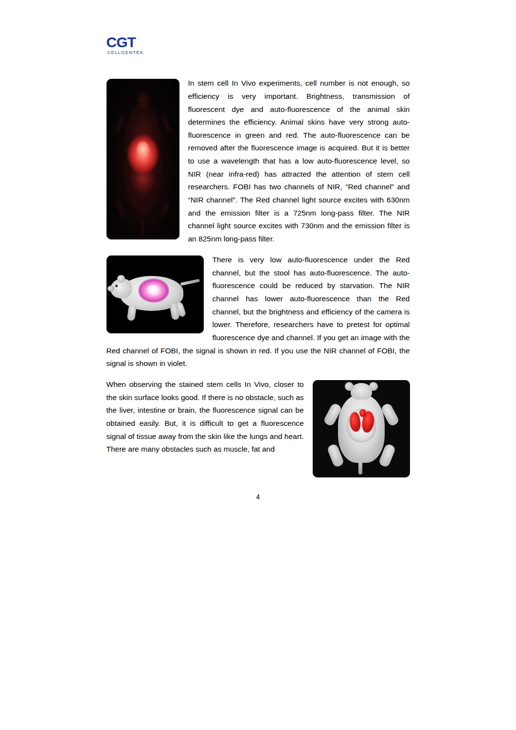CGT
CELLGENTEK
In stem cell In Vivo experiments, cell number is not enough, so efficiency is very important. Brightness, transmission of fluorescent dye and auto-fluorescence of the animal skin determines the efficiency. Animal skins have very strong auto-fluorescence in green and red. The auto-fluorescence can be removed after the fluorescence image is acquired. But it is better to use a wavelength that has a low auto-fluorescence level, so NIR (near infra-red) has attracted the attention of stem cell researchers. FOBI has two channels of NIR, “Red channel” and “NIR channel”. The Red channel light source excites with 630nm and the emission filter is a 725nm long-pass filter. The NIR channel light source excites with 730nm and the emission filter is an 825nm long-pass filter.
There is very low auto-fluorescence under the Red channel, but the stool has auto-fluorescence. The auto-fluorescence could be reduced by starvation. The NIR channel has lower auto-fluorescence than the Red channel, but the brightness and efficiency of the camera is lower. Therefore, researchers have to pretest for optimal fluorescence dye and channel. If you get an image with the Red channel of FOBI, the signal is shown in red. If you use the NIR channel of FOBI, the signal is shown in violet.
When observing the stained stem cells In Vivo, closer to the skin surface looks good. If there is no obstacle, such as the liver, intestine or brain, the fluorescence signal can be obtained easily. But, it is difficult to get a fluorescence signal of tissue away from the skin like the lungs and heart. There are many obstacles such as muscle, fat and
4